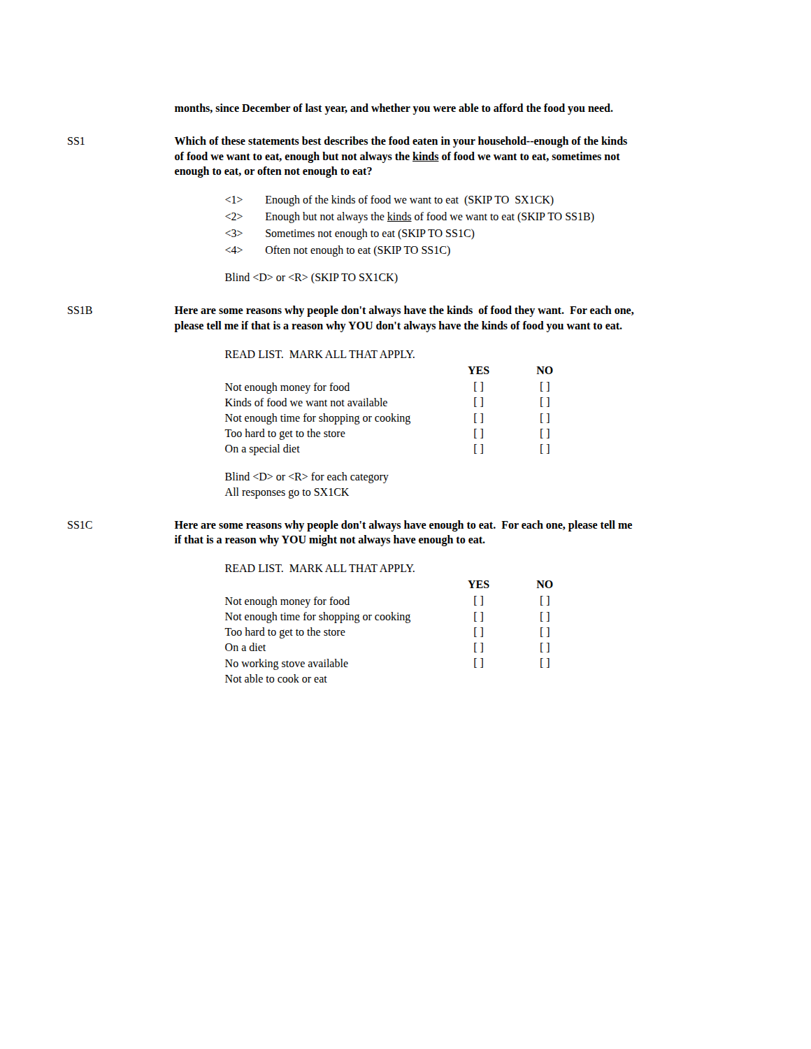months, since December of last year, and whether you were able to afford the food you need.
SS1
Which of these statements best describes the food eaten in your household--enough of the kinds of food we want to eat, enough but not always the kinds of food we want to eat, sometimes not enough to eat, or often not enough to eat?
<1>Enough of the kinds of food we want to eat (SKIP TO SX1CK)
<2>Enough but not always the kinds of food we want to eat (SKIP TO SS1B)
<3>Sometimes not enough to eat (SKIP TO SS1C)
<4>Often not enough to eat (SKIP TO SS1C)
Blind <D> or <R> (SKIP TO SX1CK)
SS1B
Here are some reasons why people don't always have the kinds of food they want. For each one, please tell me if that is a reason why YOU don't always have the kinds of food you want to eat.
READ LIST. MARK ALL THAT APPLY.
| | YES | NO |
| Not enough money for food | [ ] | [ ] |
| Kinds of food we want not available | [ ] | [ ] |
| Not enough time for shopping or cooking | [ ] | [ ] |
| Too hard to get to the store | [ ] | [ ] |
| On a special diet | [ ] | [ ] |
Blind <D> or <R> for each category
All responses go to SX1CK
SS1C
Here are some reasons why people don't always have enough to eat. For each one, please tell me if that is a reason why YOU might not always have enough to eat.
READ LIST. MARK ALL THAT APPLY.
| | YES | NO |
| Not enough money for food | [ ] | [ ] |
| Not enough time for shopping or cooking | [ ] | [ ] |
| Too hard to get to the store | [ ] | [ ] |
| On a diet | [ ] | [ ] |
| No working stove available | [ ] | [ ] |
| Not able to cook or eat | | |